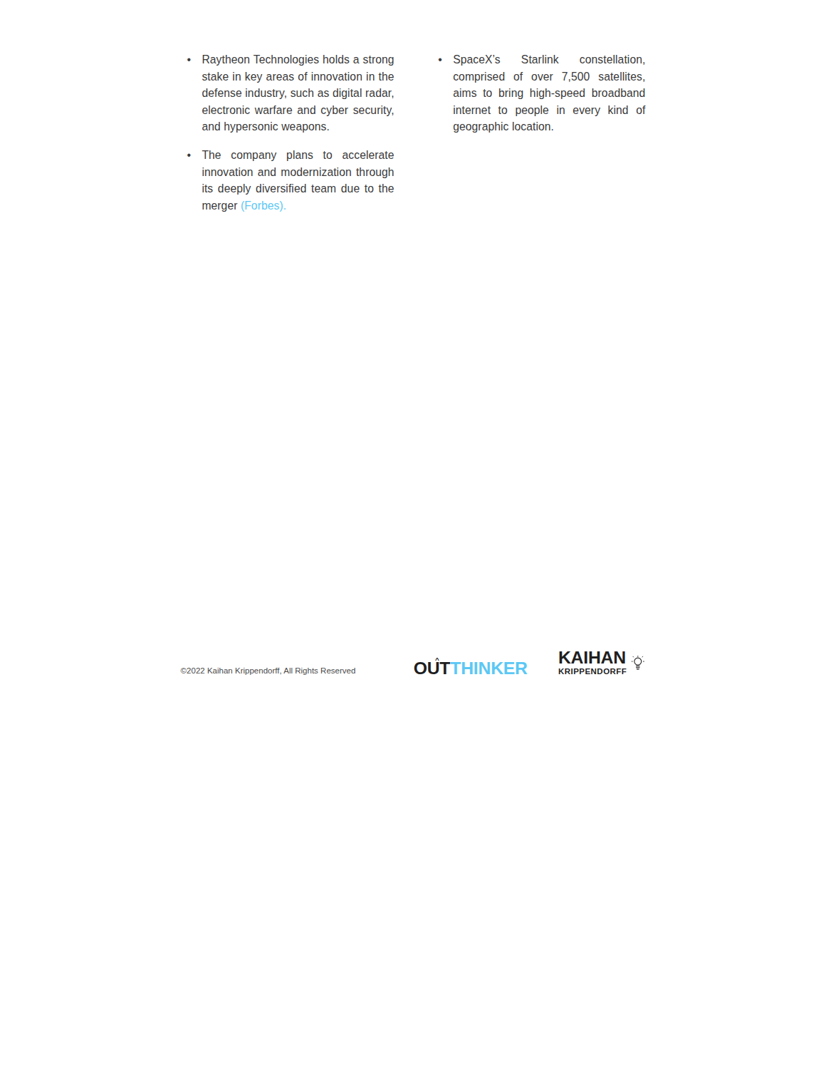Raytheon Technologies holds a strong stake in key areas of innovation in the defense industry, such as digital radar, electronic warfare and cyber security, and hypersonic weapons.
The company plans to accelerate innovation and modernization through its deeply diversified team due to the merger (Forbes).
SpaceX’s Starlink constellation, comprised of over 7,500 satellites, aims to bring high-speed broadband internet to people in every kind of geographic location.
©2022 Kaihan Krippendorff, All Rights Reserved
OUTTHINKER^
KAIHAN KRIPPENDORFF